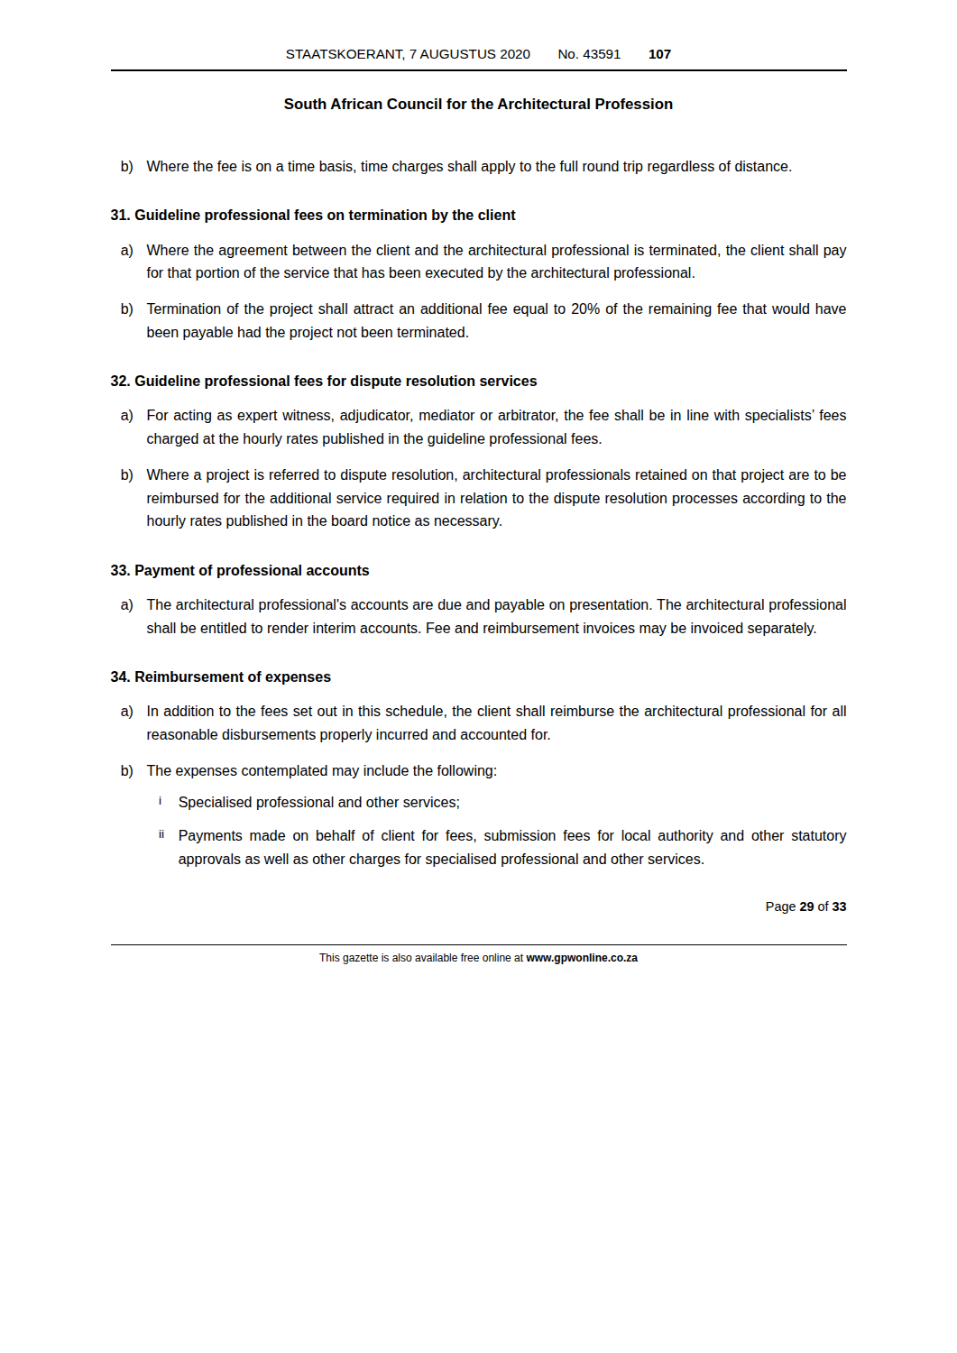STAATSKOERANT, 7 AUGUSTUS 2020 No. 43591 107
South African Council for the Architectural Profession
Where the fee is on a time basis, time charges shall apply to the full round trip regardless of distance.
31. Guideline professional fees on termination by the client
Where the agreement between the client and the architectural professional is terminated, the client shall pay for that portion of the service that has been executed by the architectural professional.
Termination of the project shall attract an additional fee equal to 20% of the remaining fee that would have been payable had the project not been terminated.
32. Guideline professional fees for dispute resolution services
For acting as expert witness, adjudicator, mediator or arbitrator, the fee shall be in line with specialists’ fees charged at the hourly rates published in the guideline professional fees.
Where a project is referred to dispute resolution, architectural professionals retained on that project are to be reimbursed for the additional service required in relation to the dispute resolution processes according to the hourly rates published in the board notice as necessary.
33. Payment of professional accounts
The architectural professional's accounts are due and payable on presentation. The architectural professional shall be entitled to render interim accounts. Fee and reimbursement invoices may be invoiced separately.
34. Reimbursement of expenses
In addition to the fees set out in this schedule, the client shall reimburse the architectural professional for all reasonable disbursements properly incurred and accounted for.
The expenses contemplated may include the following:
Specialised professional and other services;
Payments made on behalf of client for fees, submission fees for local authority and other statutory approvals as well as other charges for specialised professional and other services.
Page 29 of 33
This gazette is also available free online at www.gpwonline.co.za